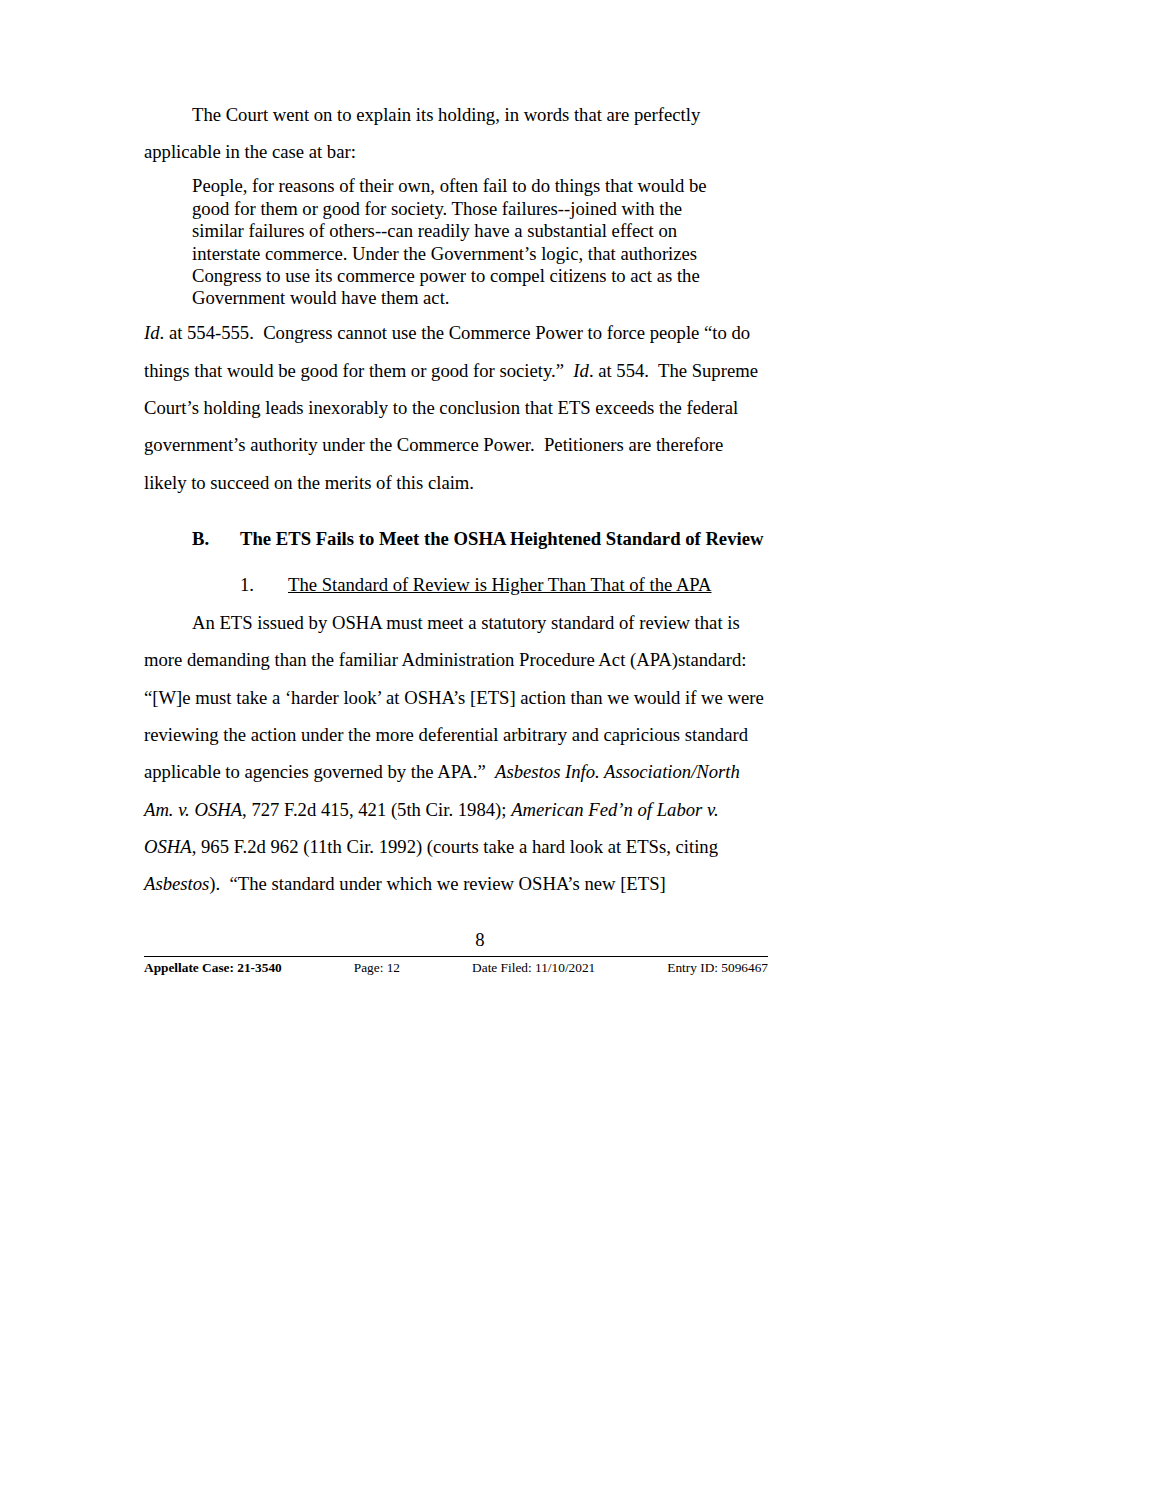The Court went on to explain its holding, in words that are perfectly applicable in the case at bar:
People, for reasons of their own, often fail to do things that would be good for them or good for society. Those failures--joined with the similar failures of others--can readily have a substantial effect on interstate commerce. Under the Government’s logic, that authorizes Congress to use its commerce power to compel citizens to act as the Government would have them act.
Id. at 554-555. Congress cannot use the Commerce Power to force people “to do things that would be good for them or good for society.” Id. at 554. The Supreme Court’s holding leads inexorably to the conclusion that ETS exceeds the federal government’s authority under the Commerce Power. Petitioners are therefore likely to succeed on the merits of this claim.
B. The ETS Fails to Meet the OSHA Heightened Standard of Review
1. The Standard of Review is Higher Than That of the APA
An ETS issued by OSHA must meet a statutory standard of review that is more demanding than the familiar Administration Procedure Act (APA)standard: “[W]e must take a ‘harder look’ at OSHA’s [ETS] action than we would if we were reviewing the action under the more deferential arbitrary and capricious standard applicable to agencies governed by the APA.” Asbestos Info. Association/North Am. v. OSHA, 727 F.2d 415, 421 (5th Cir. 1984); American Fed’n of Labor v. OSHA, 965 F.2d 962 (11th Cir. 1992) (courts take a hard look at ETSs, citing Asbestos). “The standard under which we review OSHA’s new [ETS]
8
Appellate Case: 21-3540 Page: 12 Date Filed: 11/10/2021 Entry ID: 5096467